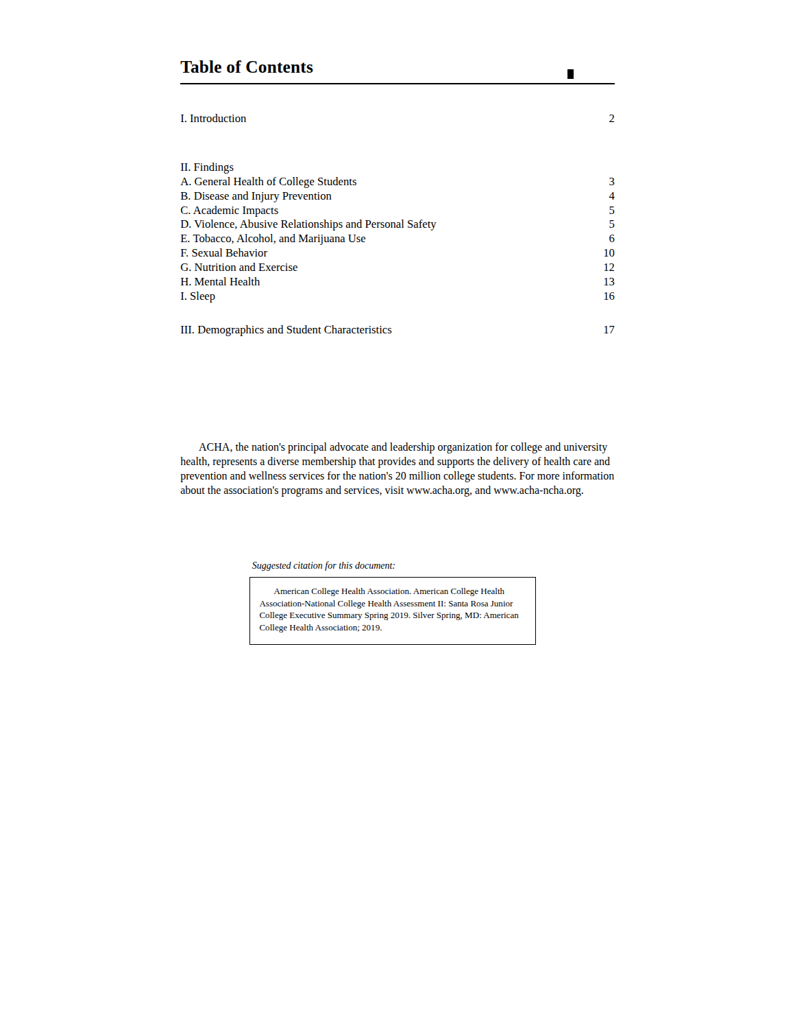Table of Contents
| I. Introduction | 2 |
| II. Findings | |
| A. General Health of College Students | 3 |
| B. Disease and Injury Prevention | 4 |
| C. Academic Impacts | 5 |
| D. Violence, Abusive Relationships and Personal Safety | 5 |
| E. Tobacco, Alcohol, and Marijuana Use | 6 |
| F. Sexual Behavior | 10 |
| G. Nutrition and Exercise | 12 |
| H. Mental Health | 13 |
| I. Sleep | 16 |
| III. Demographics and Student Characteristics | 17 |
ACHA, the nation's principal advocate and leadership organization for college and university health, represents a diverse membership that provides and supports the delivery of health care and prevention and wellness services for the nation's 20 million college students. For more information about the association's programs and services, visit www.acha.org, and www.acha-ncha.org.
Suggested citation for this document:
American College Health Association. American College Health Association-National College Health Assessment II: Santa Rosa Junior College Executive Summary Spring 2019. Silver Spring, MD: American College Health Association; 2019.